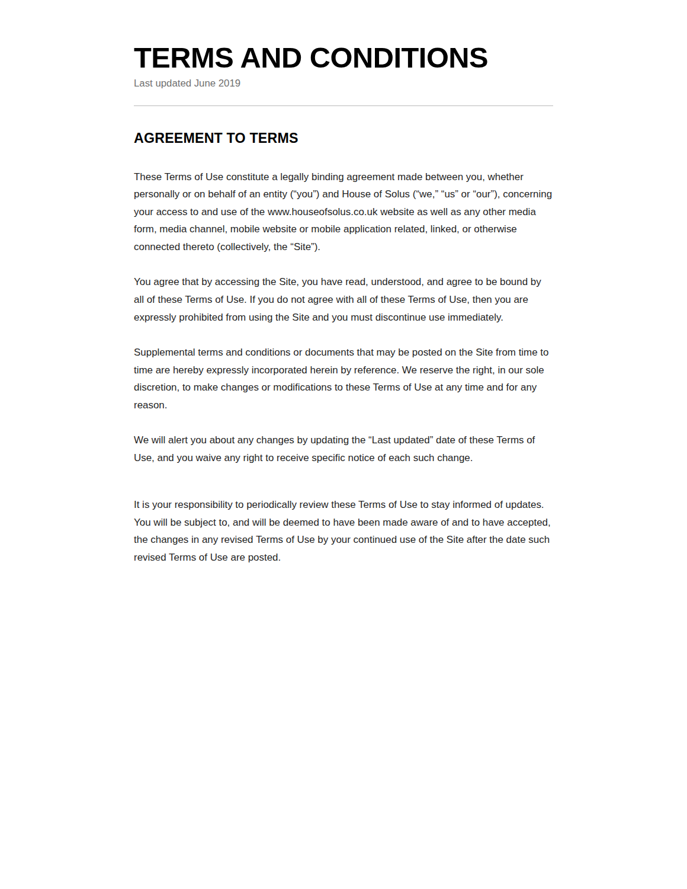TERMS AND CONDITIONS
Last updated June 2019
AGREEMENT TO TERMS
These Terms of Use constitute a legally binding agreement made between you, whether personally or on behalf of an entity (“you”) and House of Solus (“we,” “us” or “our”), concerning your access to and use of the www.houseofsolus.co.uk website as well as any other media form, media channel, mobile website or mobile application related, linked, or otherwise connected thereto (collectively, the “Site”).
You agree that by accessing the Site, you have read, understood, and agree to be bound by all of these Terms of Use. If you do not agree with all of these Terms of Use, then you are expressly prohibited from using the Site and you must discontinue use immediately.
Supplemental terms and conditions or documents that may be posted on the Site from time to time are hereby expressly incorporated herein by reference. We reserve the right, in our sole discretion, to make changes or modifications to these Terms of Use at any time and for any reason.
We will alert you about any changes by updating the “Last updated” date of these Terms of Use, and you waive any right to receive specific notice of each such change.
It is your responsibility to periodically review these Terms of Use to stay informed of updates. You will be subject to, and will be deemed to have been made aware of and to have accepted, the changes in any revised Terms of Use by your continued use of the Site after the date such revised Terms of Use are posted.